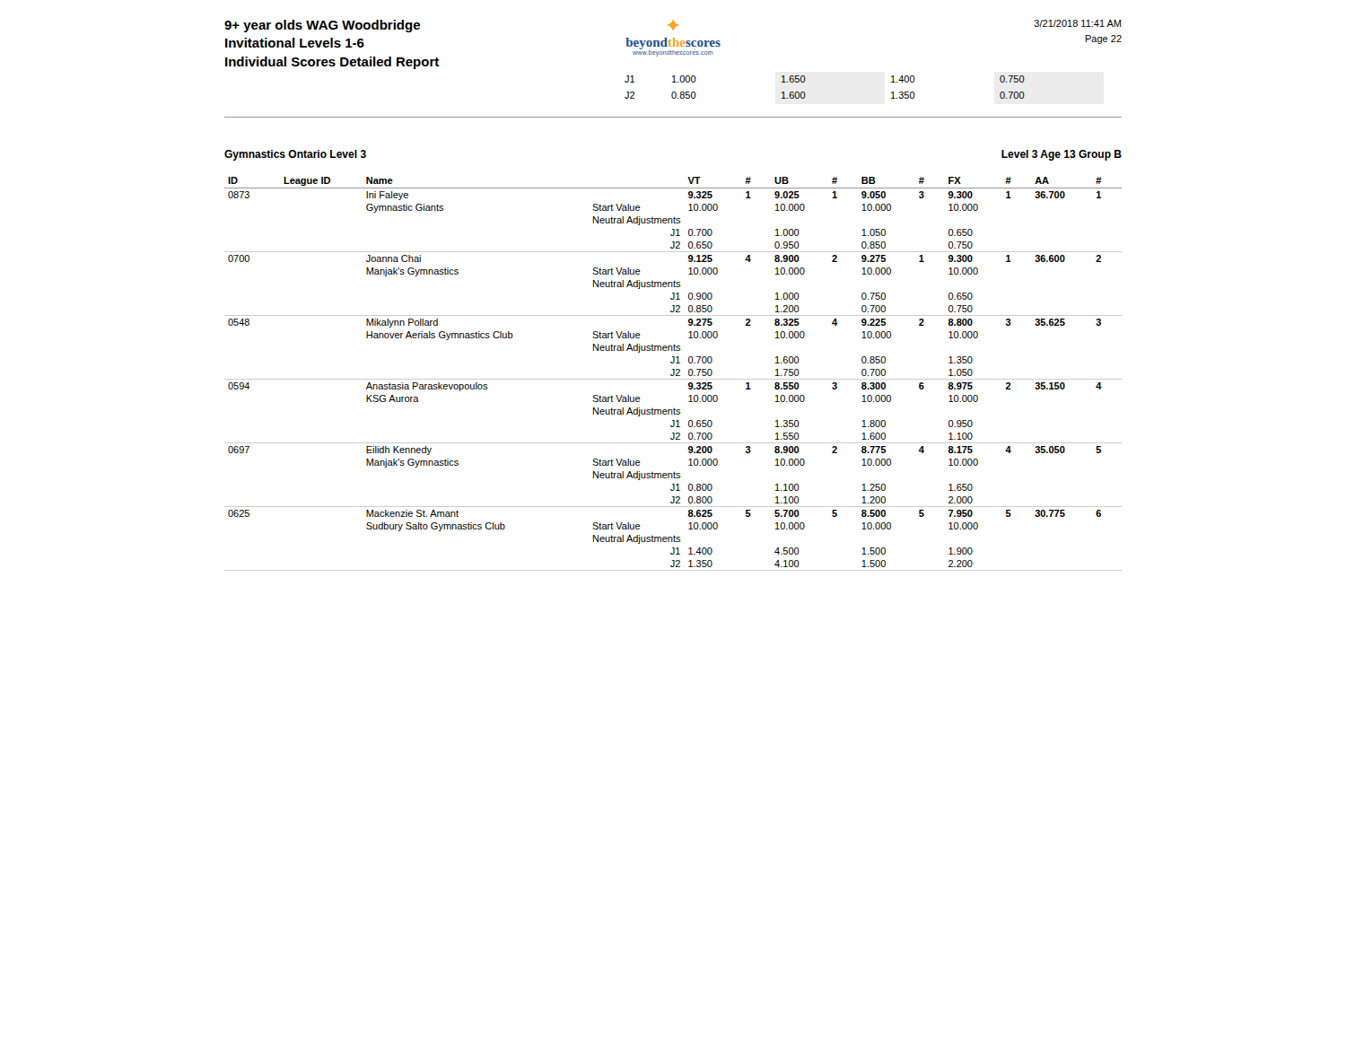9+ year olds WAG Woodbridge
Invitational Levels 1-6
Individual Scores Detailed Report
✦
beyondthescores
www.beyondthescores.com
3/21/2018 11:41 AM
Page 22
| J1 | 1.000 | 1.650 | 1.400 | 0.750 | |
| J2 | 0.850 | 1.600 | 1.350 | 0.700 | |
Gymnastics Ontario Level 3 Level 3 Age 13 Group B
| ID | League ID | Name | | VT | # | UB | # | BB | # | FX | # | AA | # |
| --- | --- | --- | --- | --- | --- | --- | --- | --- | --- | --- | --- | --- | --- |
| 0873 | | Ini Faleye | | 9.325 | 1 | 9.025 | 1 | 9.050 | 3 | 9.300 | 1 | 36.700 | 1 |
| | | Gymnastic Giants | Start Value | 10.000 | 10.000 | 10.000 | 10.000 | |
| | | | Neutral Adjustments | | | | | |
| | | | J1 | 0.700 | 1.000 | 1.050 | 0.650 | |
| | | | J2 | 0.650 | 0.950 | 0.850 | 0.750 | |
| 0700 | | Joanna Chai | | 9.125 | 4 | 8.900 | 2 | 9.275 | 1 | 9.300 | 1 | 36.600 | 2 |
| | | Manjak's Gymnastics | Start Value | 10.000 | 10.000 | 10.000 | 10.000 | |
| | | | Neutral Adjustments | | | | | |
| | | | J1 | 0.900 | 1.000 | 0.750 | 0.650 | |
| | | | J2 | 0.850 | 1.200 | 0.700 | 0.750 | |
| 0548 | | Mikalynn Pollard | | 9.275 | 2 | 8.325 | 4 | 9.225 | 2 | 8.800 | 3 | 35.625 | 3 |
| | | Hanover Aerials Gymnastics Club | Start Value | 10.000 | 10.000 | 10.000 | 10.000 | |
| | | | Neutral Adjustments | | | | | |
| | | | J1 | 0.700 | 1.600 | 0.850 | 1.350 | |
| | | | J2 | 0.750 | 1.750 | 0.700 | 1.050 | |
| 0594 | | Anastasia Paraskevopoulos | | 9.325 | 1 | 8.550 | 3 | 8.300 | 6 | 8.975 | 2 | 35.150 | 4 |
| | | KSG Aurora | Start Value | 10.000 | 10.000 | 10.000 | 10.000 | |
| | | | Neutral Adjustments | | | | | |
| | | | J1 | 0.650 | 1.350 | 1.800 | 0.950 | |
| | | | J2 | 0.700 | 1.550 | 1.600 | 1.100 | |
| 0697 | | Eilidh Kennedy | | 9.200 | 3 | 8.900 | 2 | 8.775 | 4 | 8.175 | 4 | 35.050 | 5 |
| | | Manjak's Gymnastics | Start Value | 10.000 | 10.000 | 10.000 | 10.000 | |
| | | | Neutral Adjustments | | | | | |
| | | | J1 | 0.800 | 1.100 | 1.250 | 1.650 | |
| | | | J2 | 0.800 | 1.100 | 1.200 | 2.000 | |
| 0625 | | Mackenzie St. Amant | | 8.625 | 5 | 5.700 | 5 | 8.500 | 5 | 7.950 | 5 | 30.775 | 6 |
| | | Sudbury Salto Gymnastics Club | Start Value | 10.000 | 10.000 | 10.000 | 10.000 | |
| | | | Neutral Adjustments | | | | | |
| | | | J1 | 1.400 | 4.500 | 1.500 | 1.900 | |
| | | | J2 | 1.350 | 4.100 | 1.500 | 2.200 | |